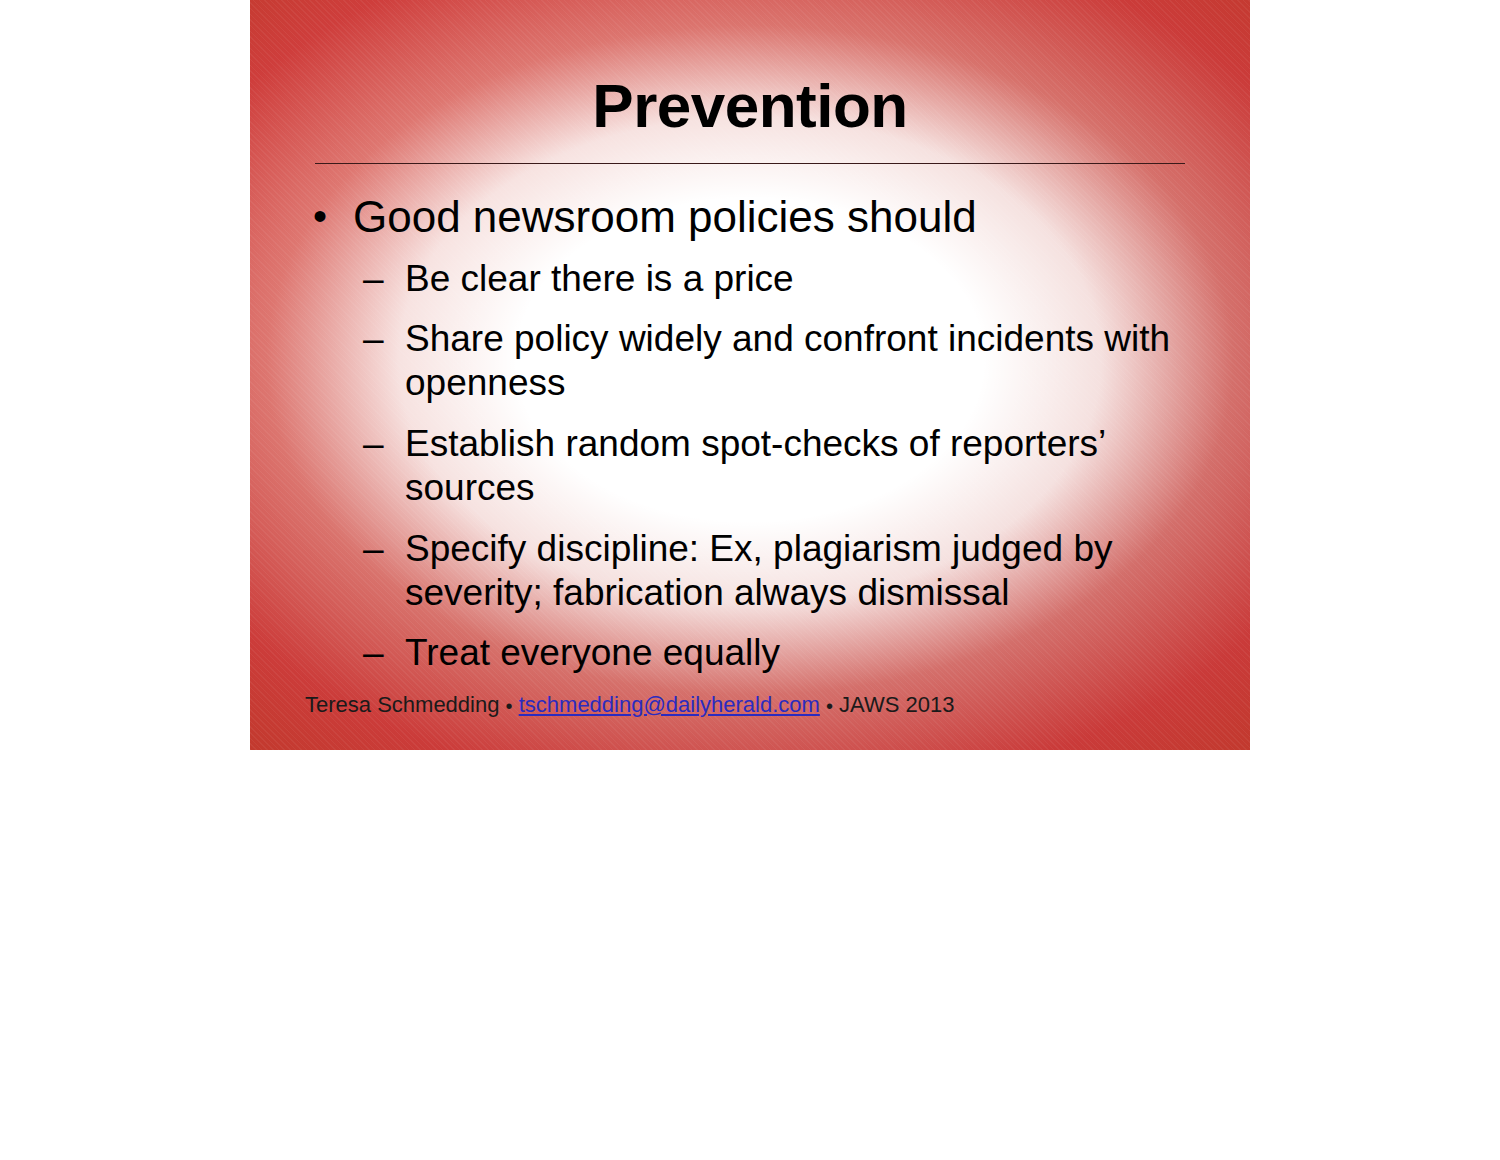Prevention
Good newsroom policies should
Be clear there is a price
Share policy widely and confront incidents with openness
Establish random spot-checks of reporters’ sources
Specify discipline: Ex, plagiarism judged by severity; fabrication always dismissal
Treat everyone equally
Teresa Schmedding • tschmedding@dailyherald.com • JAWS 2013